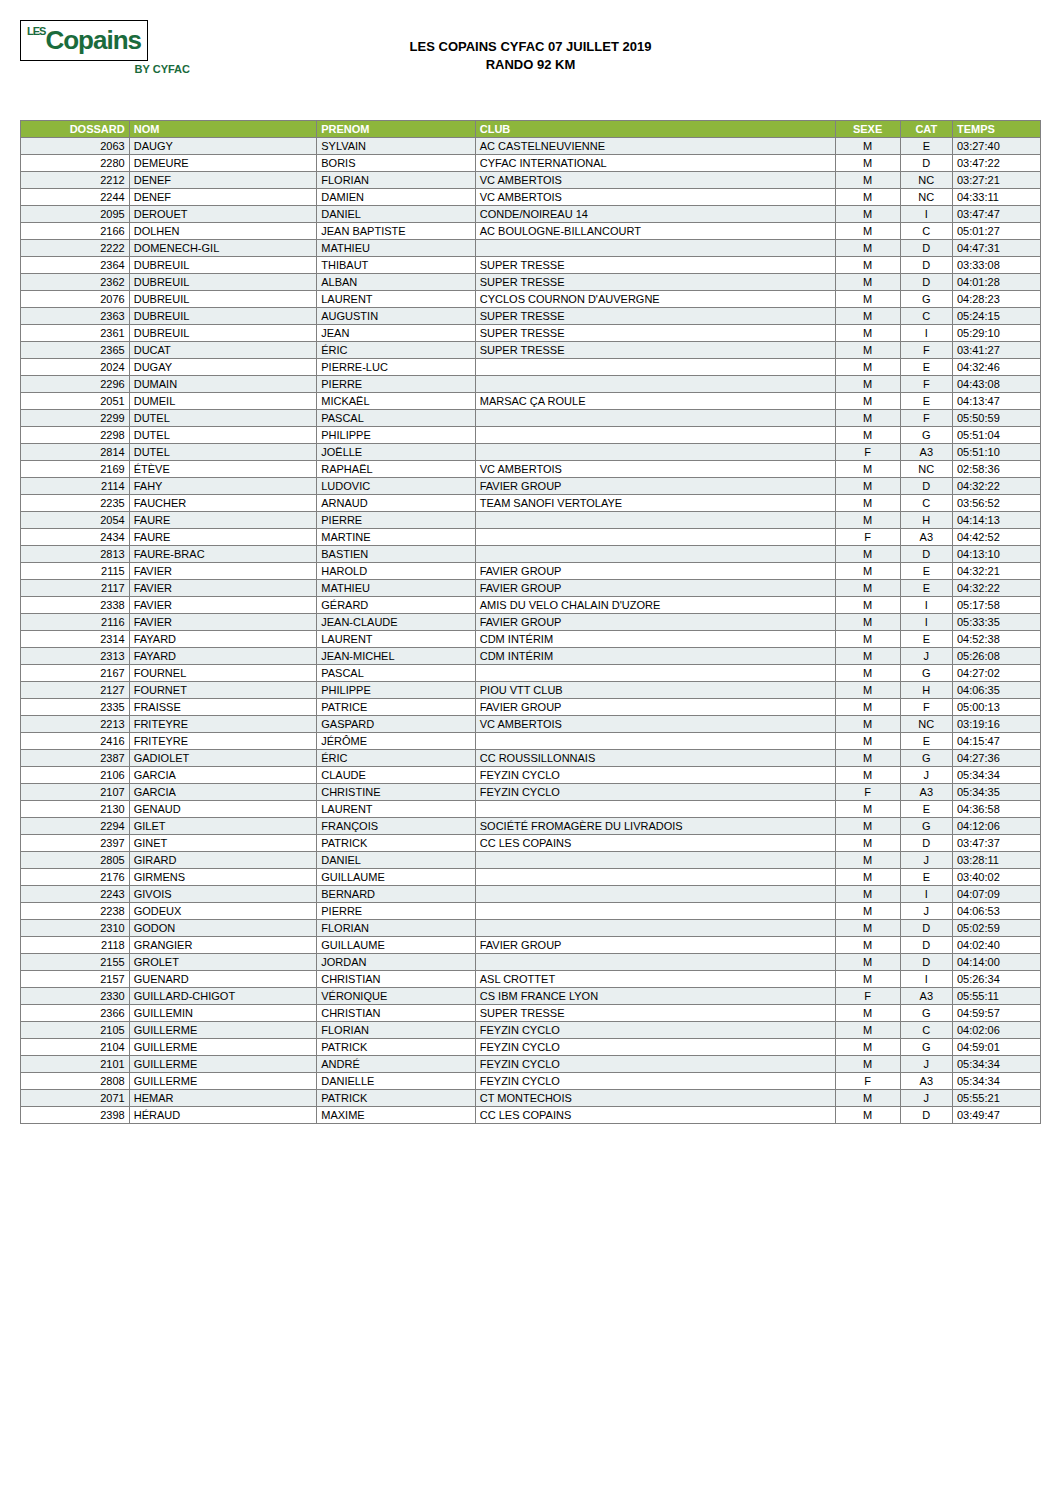LESCopains
BY CYFAC
LES COPAINS CYFAC 07 JUILLET 2019
RANDO 92 KM
| DOSSARD | NOM | PRENOM | CLUB | SEXE | CAT | TEMPS |
| --- | --- | --- | --- | --- | --- | --- |
| 2063 | DAUGY | SYLVAIN | AC CASTELNEUVIENNE | M | E | 03:27:40 |
| 2280 | DEMEURE | BORIS | CYFAC INTERNATIONAL | M | D | 03:47:22 |
| 2212 | DENEF | FLORIAN | VC AMBERTOIS | M | NC | 03:27:21 |
| 2244 | DENEF | DAMIEN | VC AMBERTOIS | M | NC | 04:33:11 |
| 2095 | DEROUET | DANIEL | CONDE/NOIREAU 14 | M | I | 03:47:47 |
| 2166 | DOLHEN | JEAN BAPTISTE | AC BOULOGNE-BILLANCOURT | M | C | 05:01:27 |
| 2222 | DOMENECH-GIL | MATHIEU | | M | D | 04:47:31 |
| 2364 | DUBREUIL | THIBAUT | SUPER TRESSE | M | D | 03:33:08 |
| 2362 | DUBREUIL | ALBAN | SUPER TRESSE | M | D | 04:01:28 |
| 2076 | DUBREUIL | LAURENT | CYCLOS COURNON D'AUVERGNE | M | G | 04:28:23 |
| 2363 | DUBREUIL | AUGUSTIN | SUPER TRESSE | M | C | 05:24:15 |
| 2361 | DUBREUIL | JEAN | SUPER TRESSE | M | I | 05:29:10 |
| 2365 | DUCAT | ÉRIC | SUPER TRESSE | M | F | 03:41:27 |
| 2024 | DUGAY | PIERRE-LUC | | M | E | 04:32:46 |
| 2296 | DUMAIN | PIERRE | | M | F | 04:43:08 |
| 2051 | DUMEIL | MICKAËL | MARSAC ÇA ROULE | M | E | 04:13:47 |
| 2299 | DUTEL | PASCAL | | M | F | 05:50:59 |
| 2298 | DUTEL | PHILIPPE | | M | G | 05:51:04 |
| 2814 | DUTEL | JOËLLE | | F | A3 | 05:51:10 |
| 2169 | ÉTÈVE | RAPHAËL | VC AMBERTOIS | M | NC | 02:58:36 |
| 2114 | FAHY | LUDOVIC | FAVIER GROUP | M | D | 04:32:22 |
| 2235 | FAUCHER | ARNAUD | TEAM SANOFI VERTOLAYE | M | C | 03:56:52 |
| 2054 | FAURE | PIERRE | | M | H | 04:14:13 |
| 2434 | FAURE | MARTINE | | F | A3 | 04:42:52 |
| 2813 | FAURE-BRAC | BASTIEN | | M | D | 04:13:10 |
| 2115 | FAVIER | HAROLD | FAVIER GROUP | M | E | 04:32:21 |
| 2117 | FAVIER | MATHIEU | FAVIER GROUP | M | E | 04:32:22 |
| 2338 | FAVIER | GÉRARD | AMIS DU VELO CHALAIN D'UZORE | M | I | 05:17:58 |
| 2116 | FAVIER | JEAN-CLAUDE | FAVIER GROUP | M | I | 05:33:35 |
| 2314 | FAYARD | LAURENT | CDM INTÉRIM | M | E | 04:52:38 |
| 2313 | FAYARD | JEAN-MICHEL | CDM INTÉRIM | M | J | 05:26:08 |
| 2167 | FOURNEL | PASCAL | | M | G | 04:27:02 |
| 2127 | FOURNET | PHILIPPE | PIOU VTT CLUB | M | H | 04:06:35 |
| 2335 | FRAISSE | PATRICE | FAVIER GROUP | M | F | 05:00:13 |
| 2213 | FRITEYRE | GASPARD | VC AMBERTOIS | M | NC | 03:19:16 |
| 2416 | FRITEYRE | JÉRÔME | | M | E | 04:15:47 |
| 2387 | GADIOLET | ÉRIC | CC ROUSSILLONNAIS | M | G | 04:27:36 |
| 2106 | GARCIA | CLAUDE | FEYZIN CYCLO | M | J | 05:34:34 |
| 2107 | GARCIA | CHRISTINE | FEYZIN CYCLO | F | A3 | 05:34:35 |
| 2130 | GENAUD | LAURENT | | M | E | 04:36:58 |
| 2294 | GILET | FRANÇOIS | SOCIÉTÉ FROMAGÈRE DU LIVRADOIS | M | G | 04:12:06 |
| 2397 | GINET | PATRICK | CC LES COPAINS | M | D | 03:47:37 |
| 2805 | GIRARD | DANIEL | | M | J | 03:28:11 |
| 2176 | GIRMENS | GUILLAUME | | M | E | 03:40:02 |
| 2243 | GIVOIS | BERNARD | | M | I | 04:07:09 |
| 2238 | GODEUX | PIERRE | | M | J | 04:06:53 |
| 2310 | GODON | FLORIAN | | M | D | 05:02:59 |
| 2118 | GRANGIER | GUILLAUME | FAVIER GROUP | M | D | 04:02:40 |
| 2155 | GROLET | JORDAN | | M | D | 04:14:00 |
| 2157 | GUENARD | CHRISTIAN | ASL CROTTET | M | I | 05:26:34 |
| 2330 | GUILLARD-CHIGOT | VÉRONIQUE | CS IBM FRANCE LYON | F | A3 | 05:55:11 |
| 2366 | GUILLEMIN | CHRISTIAN | SUPER TRESSE | M | G | 04:59:57 |
| 2105 | GUILLERME | FLORIAN | FEYZIN CYCLO | M | C | 04:02:06 |
| 2104 | GUILLERME | PATRICK | FEYZIN CYCLO | M | G | 04:59:01 |
| 2101 | GUILLERME | ANDRÉ | FEYZIN CYCLO | M | J | 05:34:34 |
| 2808 | GUILLERME | DANIELLE | FEYZIN CYCLO | F | A3 | 05:34:34 |
| 2071 | HEMAR | PATRICK | CT MONTECHOIS | M | J | 05:55:21 |
| 2398 | HÉRAUD | MAXIME | CC LES COPAINS | M | D | 03:49:47 |